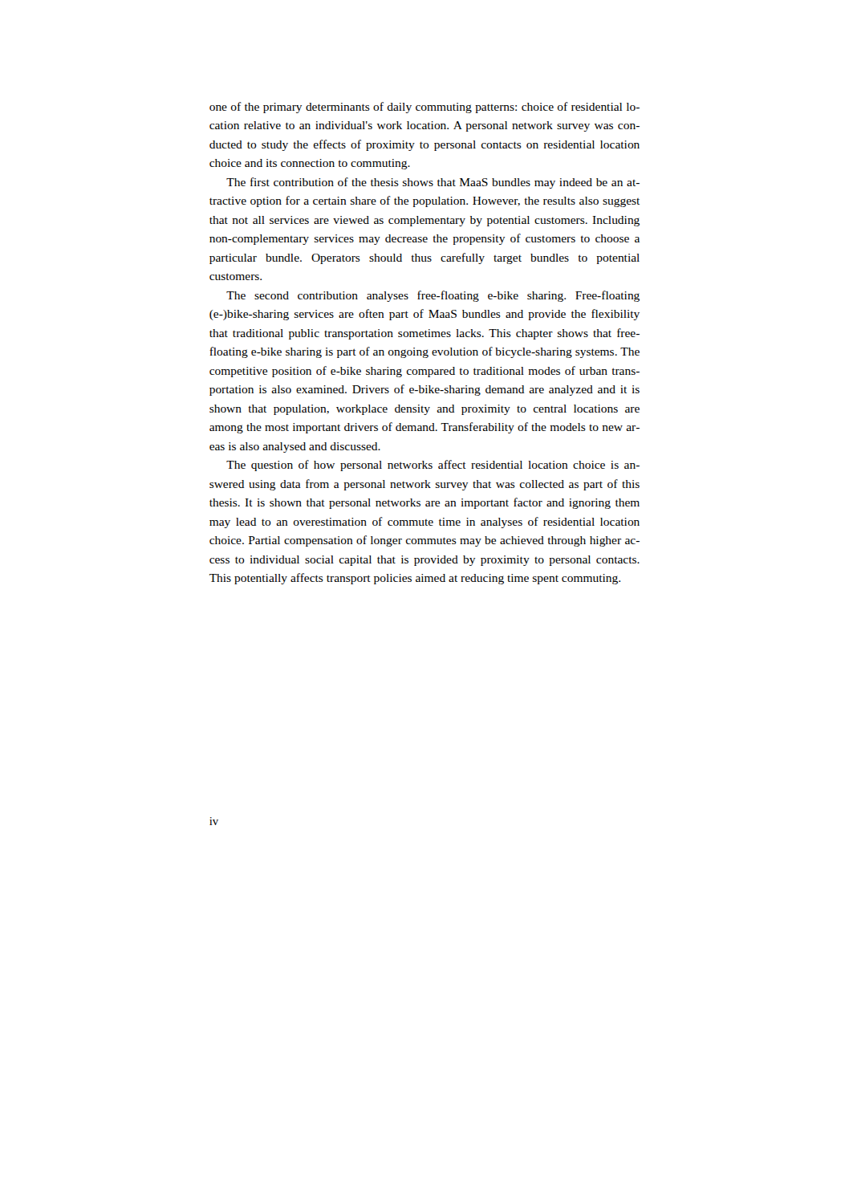one of the primary determinants of daily commuting patterns: choice of residential location relative to an individual's work location. A personal network survey was conducted to study the effects of proximity to personal contacts on residential location choice and its connection to commuting.
The first contribution of the thesis shows that MaaS bundles may indeed be an attractive option for a certain share of the population. However, the results also suggest that not all services are viewed as complementary by potential customers. Including non-complementary services may decrease the propensity of customers to choose a particular bundle. Operators should thus carefully target bundles to potential customers.
The second contribution analyses free-floating e-bike sharing. Free-floating (e-)bike-sharing services are often part of MaaS bundles and provide the flexibility that traditional public transportation sometimes lacks. This chapter shows that free-floating e-bike sharing is part of an ongoing evolution of bicycle-sharing systems. The competitive position of e-bike sharing compared to traditional modes of urban transportation is also examined. Drivers of e-bike-sharing demand are analyzed and it is shown that population, workplace density and proximity to central locations are among the most important drivers of demand. Transferability of the models to new areas is also analysed and discussed.
The question of how personal networks affect residential location choice is answered using data from a personal network survey that was collected as part of this thesis. It is shown that personal networks are an important factor and ignoring them may lead to an overestimation of commute time in analyses of residential location choice. Partial compensation of longer commutes may be achieved through higher access to individual social capital that is provided by proximity to personal contacts. This potentially affects transport policies aimed at reducing time spent commuting.
iv